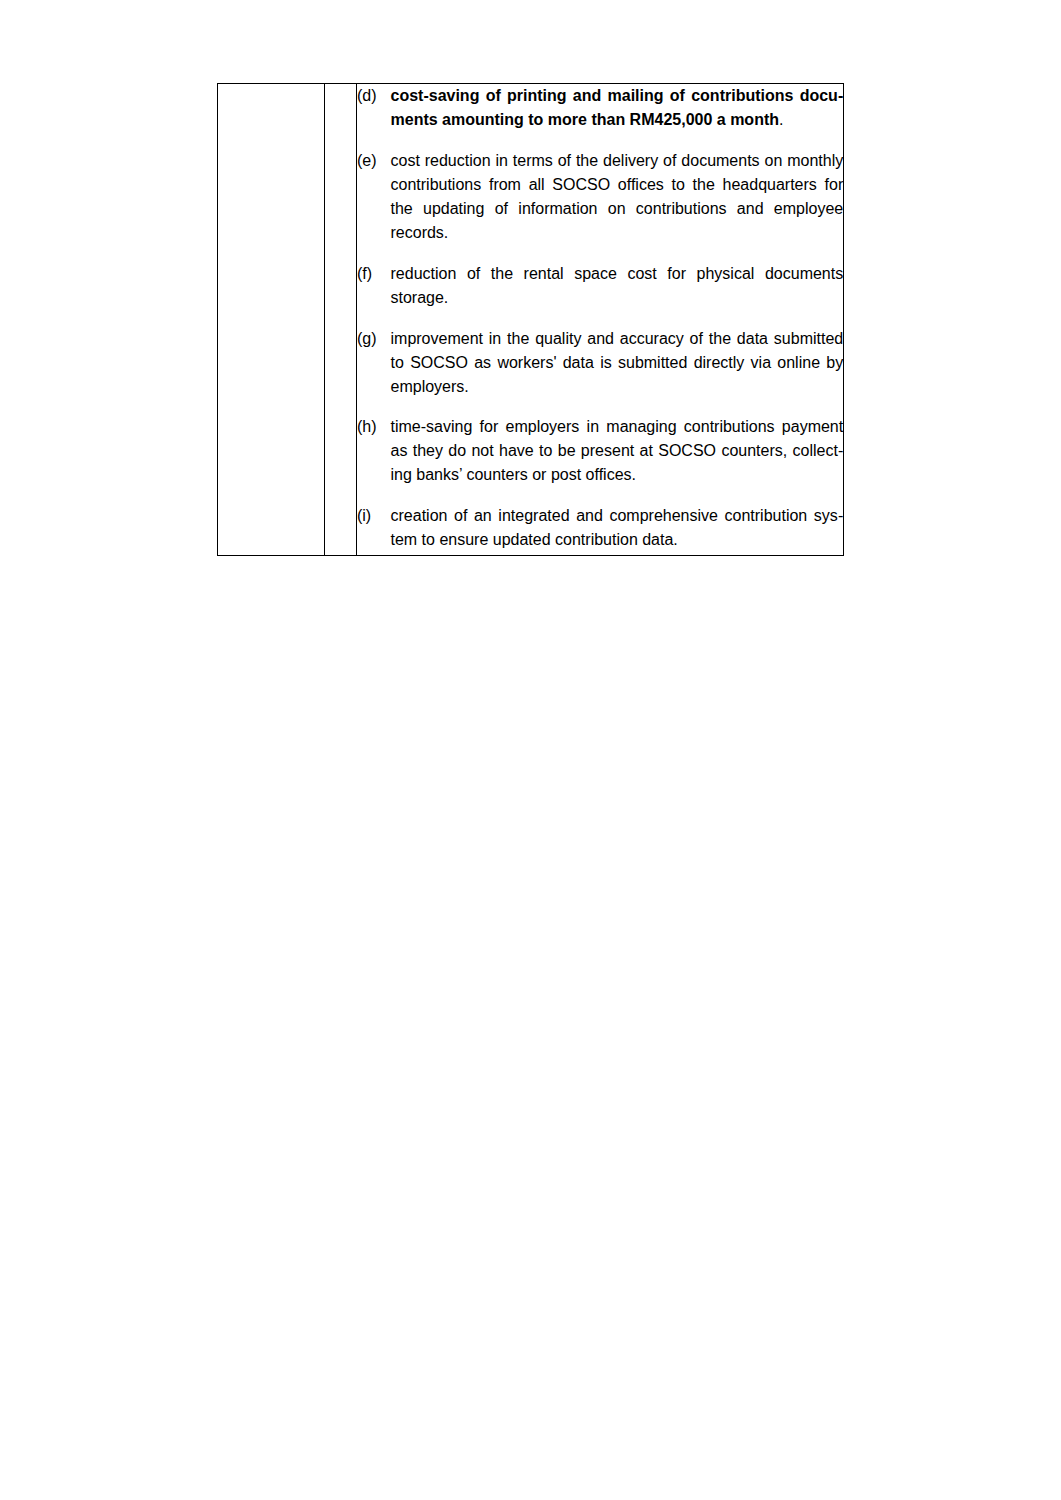| | | (d) cost-saving of printing and mailing of contributions documents amounting to more than RM425,000 a month . (e) cost reduction in terms of the delivery of documents on monthly contributions from all SOCSO offices to the headquarters for the updating of information on contributions and employee records. (f) reduction of the rental space cost for physical documents storage. (g) improvement in the quality and accuracy of the data submitted to SOCSO as workers' data is submitted directly via online by employers. (h) time-saving for employers in managing contributions payment as they do not have to be present at SOCSO counters, collecting banks’ counters or post offices. (i) creation of an integrated and comprehensive contribution system to ensure updated contribution data. |